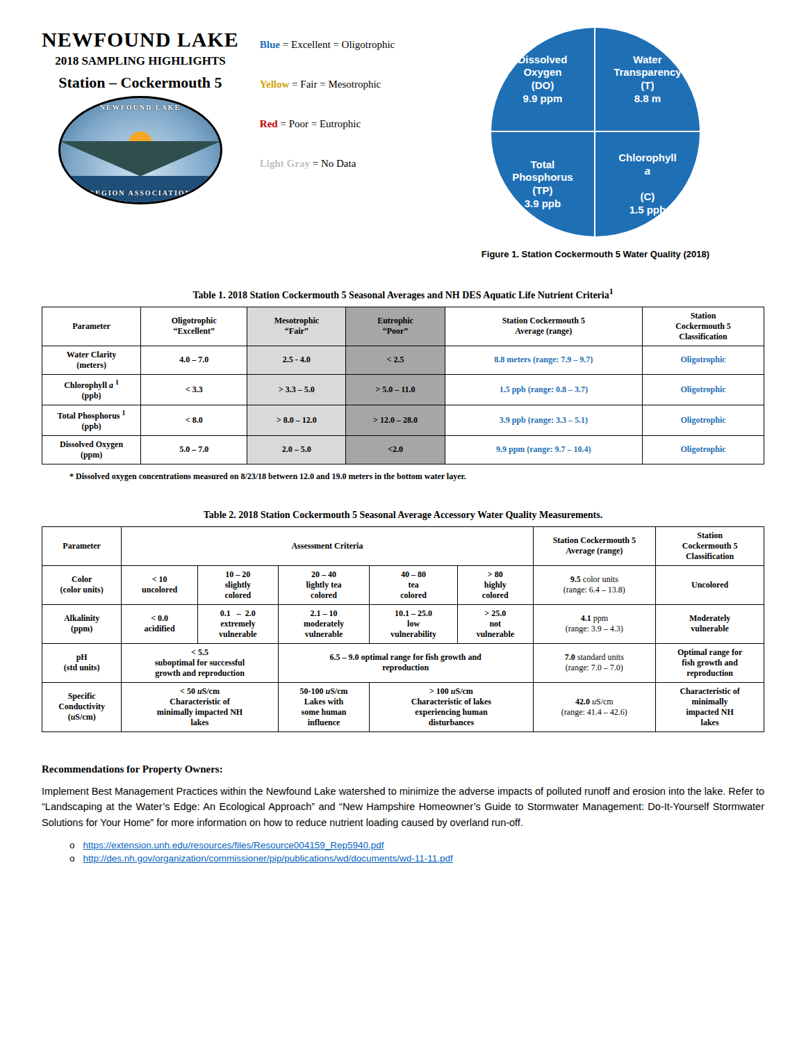NEWFOUND LAKE
2018 SAMPLING HIGHLIGHTS
Station – Cockermouth 5
NEWFOUND LAKE
REGION ASSOCIATION
Blue = Excellent = Oligotrophic
Yellow = Fair = Mesotrophic
Red = Poor = Eutrophic
Light Gray = No Data
Dissolved
Oxygen
(DO)
9.9 ppm
Water
Transparency
(T)
8.8 m
Total
Phosphorus
(TP)
3.9 ppb
Chlorophyll a
(C)
1.5 ppb
Figure 1. Station Cockermouth 5 Water Quality (2018)
Table 1. 2018 Station Cockermouth 5 Seasonal Averages and NH DES Aquatic Life Nutrient Criteria1
| Parameter | Oligotrophic “Excellent” | Mesotrophic “Fair” | Eutrophic “Poor” | Station Cockermouth 5 Average (range) | Station Cockermouth 5 Classification |
| --- | --- | --- | --- | --- | --- |
| Water Clarity (meters) | 4.0 – 7.0 | 2.5 - 4.0 | < 2.5 | 8.8 meters (range: 7.9 – 9.7) | Oligotrophic |
| Chlorophyll a 1 (ppb) | < 3.3 | > 3.3 – 5.0 | > 5.0 – 11.0 | 1.5 ppb (range: 0.8 – 3.7) | Oligotrophic |
| Total Phosphorus 1 (ppb) | < 8.0 | > 8.0 – 12.0 | > 12.0 – 28.0 | 3.9 ppb (range: 3.3 – 5.1) | Oligotrophic |
| Dissolved Oxygen (ppm) | 5.0 – 7.0 | 2.0 – 5.0 | <2.0 | 9.9 ppm (range: 9.7 – 10.4) | Oligotrophic |
* Dissolved oxygen concentrations measured on 8/23/18 between 12.0 and 19.0 meters in the bottom water layer.
Table 2. 2018 Station Cockermouth 5 Seasonal Average Accessory Water Quality Measurements.
| Parameter | Assessment Criteria | Station Cockermouth 5 Average (range) | Station Cockermouth 5 Classification |
| --- | --- | --- | --- |
| Color (color units) | < 10 uncolored | 10 – 20 slightly colored | 20 – 40 lightly tea colored | 40 – 80 tea colored | > 80 highly colored | 9.5 color units (range: 6.4 – 13.8) | Uncolored |
| Alkalinity (ppm) | < 0.0 acidified | 0.1 – 2.0 extremely vulnerable | 2.1 – 10 moderately vulnerable | 10.1 – 25.0 low vulnerability | > 25.0 not vulnerable | 4.1 ppm (range: 3.9 – 4.3) | Moderately vulnerable |
| pH (std units) | < 5.5 suboptimal for successful growth and reproduction | 6.5 – 9.0 optimal range for fish growth and reproduction | 7.0 standard units (range: 7.0 – 7.0) | Optimal range for fish growth and reproduction |
| Specific Conductivity ( u S/cm) | < 50 u S/cm Characteristic of minimally impacted NH lakes | 50-100 u S/cm Lakes with some human influence | > 100 u S/cm Characteristic of lakes experiencing human disturbances | 42.0 u S/cm (range: 41.4 – 42.6) | Characteristic of minimally impacted NH lakes |
Recommendations for Property Owners:
Implement Best Management Practices within the Newfound Lake watershed to minimize the adverse impacts of polluted runoff and erosion into the lake. Refer to “Landscaping at the Water’s Edge: An Ecological Approach” and “New Hampshire Homeowner’s Guide to Stormwater Management: Do-It-Yourself Stormwater Solutions for Your Home” for more information on how to reduce nutrient loading caused by overland run-off.
https://extension.unh.edu/resources/files/Resource004159_Rep5940.pdf
http://des.nh.gov/organization/commissioner/pip/publications/wd/documents/wd-11-11.pdf